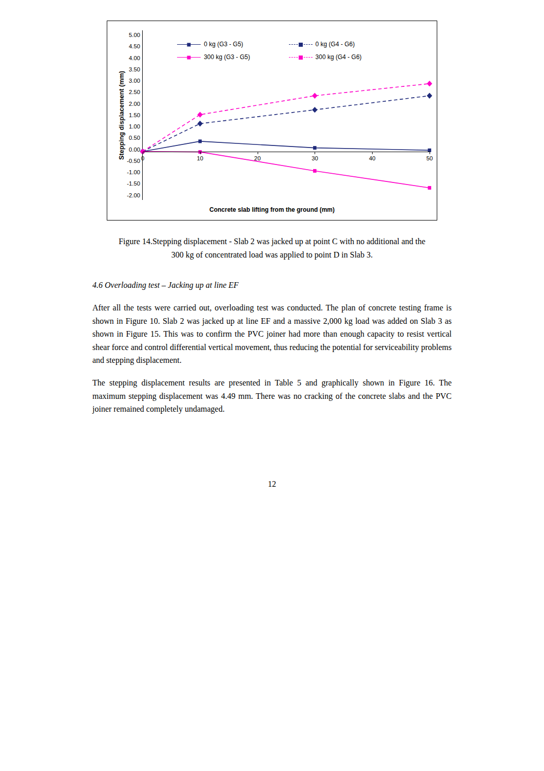Stepping displacement (mm)
5.00 4.50 4.00 3.50 3.00 2.50 2.00 1.50 1.00 0.50 0.00 -0.50 -1.00 -1.50 -2.00
0 kg (G3 - G5)
0 kg (G4 - G6)
300 kg (G3 - G5)
300 kg (G4 - G6)
0 10 20 30 40 50
Concrete slab lifting from the ground (mm)
Figure 14.Stepping displacement - Slab 2 was jacked up at point C with no additional and the 300 kg of concentrated load was applied to point D in Slab 3.
4.6 Overloading test – Jacking up at line EF
After all the tests were carried out, overloading test was conducted. The plan of concrete testing frame is shown in Figure 10. Slab 2 was jacked up at line EF and a massive 2,000 kg load was added on Slab 3 as shown in Figure 15. This was to confirm the PVC joiner had more than enough capacity to resist vertical shear force and control differential vertical movement, thus reducing the potential for serviceability problems and stepping displacement.
The stepping displacement results are presented in Table 5 and graphically shown in Figure 16. The maximum stepping displacement was 4.49 mm. There was no cracking of the concrete slabs and the PVC joiner remained completely undamaged.
12